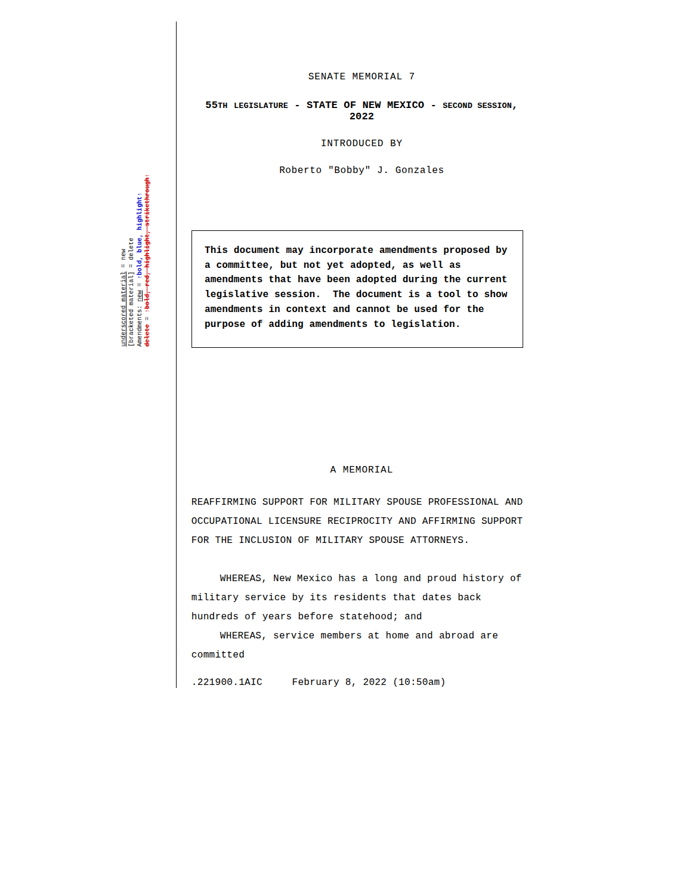underscored material = new
[bracketed material] = delete
Amendments: new = ↑bold, blue, highlight↑
delete = ↑bold, red, highlight, strikethrough↑
SENATE MEMORIAL 7
55TH LEGISLATURE - STATE OF NEW MEXICO - SECOND SESSION, 2022
INTRODUCED BY
Roberto "Bobby" J. Gonzales
This document may incorporate amendments proposed by a committee, but not yet adopted, as well as amendments that have been adopted during the current legislative session. The document is a tool to show amendments in context and cannot be used for the purpose of adding amendments to legislation.
A MEMORIAL
REAFFIRMING SUPPORT FOR MILITARY SPOUSE PROFESSIONAL AND OCCUPATIONAL LICENSURE RECIPROCITY AND AFFIRMING SUPPORT FOR THE INCLUSION OF MILITARY SPOUSE ATTORNEYS.
WHEREAS, New Mexico has a long and proud history of military service by its residents that dates back hundreds of years before statehood; and
WHEREAS, service members at home and abroad are committed
.221900.1AIC February 8, 2022 (10:50am)